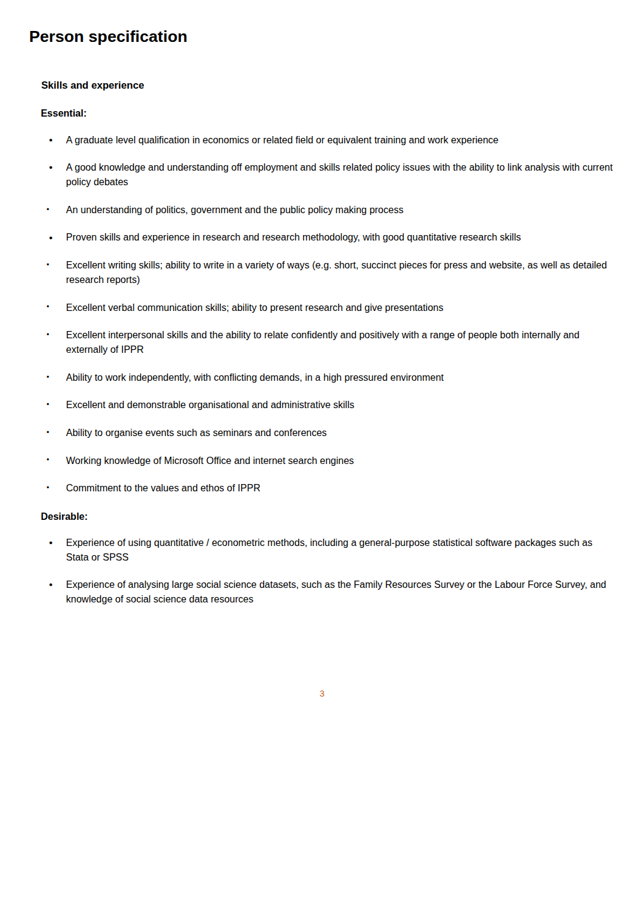Person specification
Skills and experience
Essential:
A graduate level qualification in economics or related field or equivalent training and work experience
A good knowledge and understanding off employment and skills related policy issues with the ability to link analysis with current policy debates
An understanding of politics, government and the public policy making process
Proven skills and experience in research and research methodology, with good quantitative research skills
Excellent writing skills; ability to write in a variety of ways (e.g. short, succinct pieces for press and website, as well as detailed research reports)
Excellent verbal communication skills; ability to present research and give presentations
Excellent interpersonal skills and the ability to relate confidently and positively with a range of people both internally and externally of IPPR
Ability to work independently, with conflicting demands, in a high pressured environment
Excellent and demonstrable organisational and administrative skills
Ability to organise events such as seminars and conferences
Working knowledge of Microsoft Office and internet search engines
Commitment to the values and ethos of IPPR
Desirable:
Experience of using quantitative / econometric methods, including a general-purpose statistical software packages such as Stata or SPSS
Experience of analysing large social science datasets, such as the Family Resources Survey or the Labour Force Survey, and knowledge of social science data resources
3